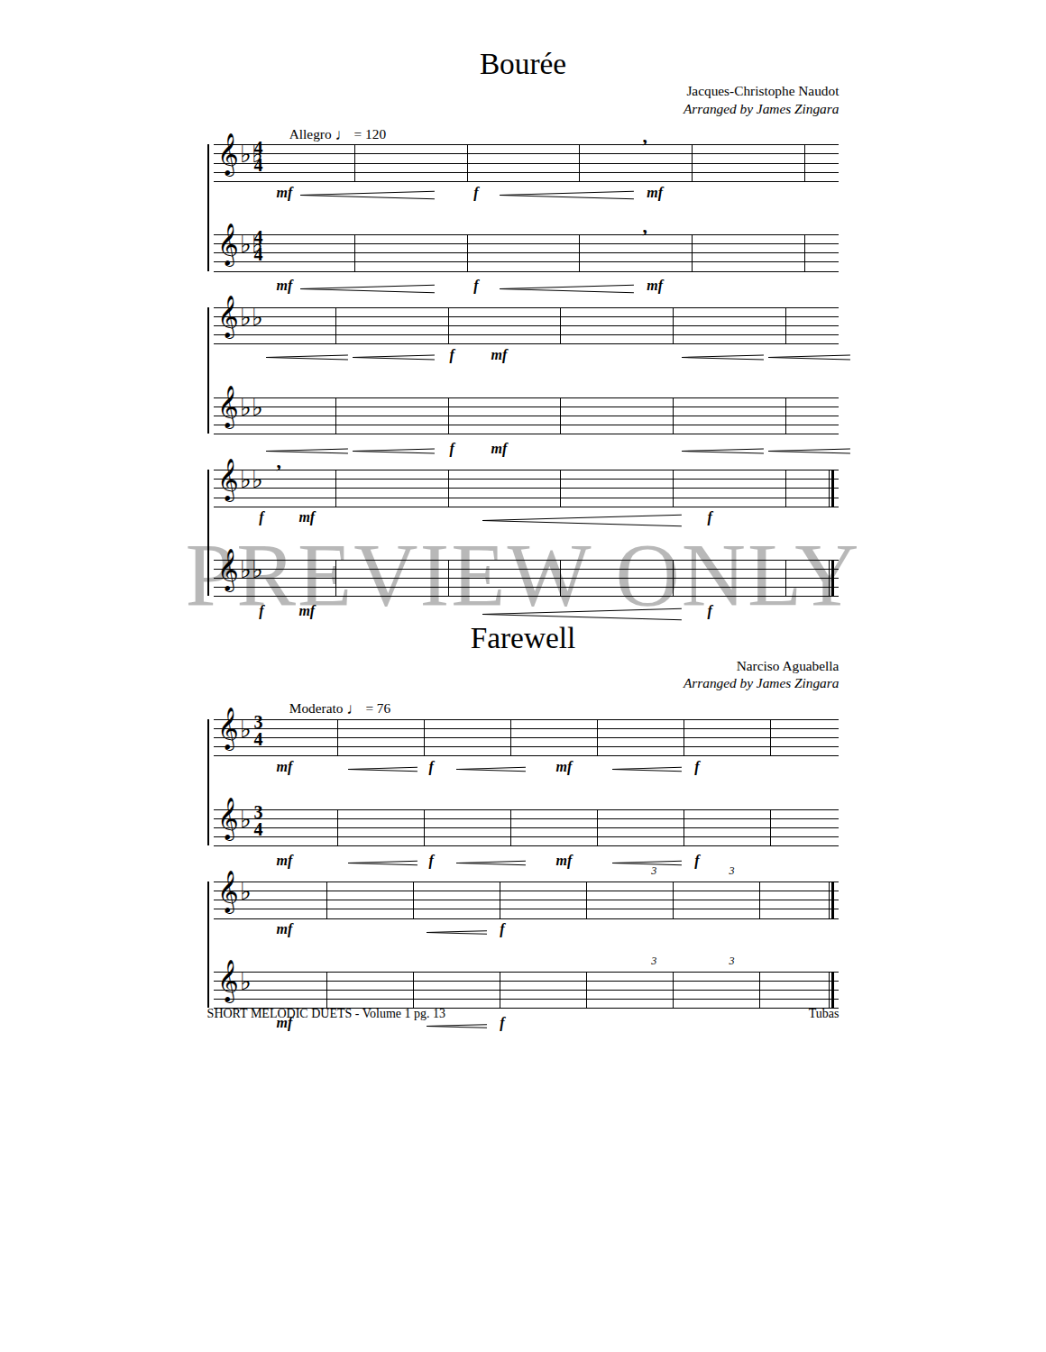Bourée
Jacques-Christophe Naudot
Arranged by James Zingara
Allegro ♩ = 120
𝄞 ♭♭ 44 mf f mf ,
𝄞 ♭♭ 44 mf f mf ,
𝄞 ♭♭ f mf
𝄞 ♭♭ f mf
𝄞 ♭♭ , f mf f
𝄞 ♭♭ f mf f
Farewell
Narciso Aguabella
Arranged by James Zingara
Moderato ♩ = 76
𝄞 ♭ 34 mf f mf f
𝄞 ♭ 34 mf f mf f
𝄞 ♭ mf f 3 3
𝄞 ♭ mf f 3 3
PREVIEW ONLY
SHORT MELODIC DUETS - Volume 1 pg. 13 Tubas